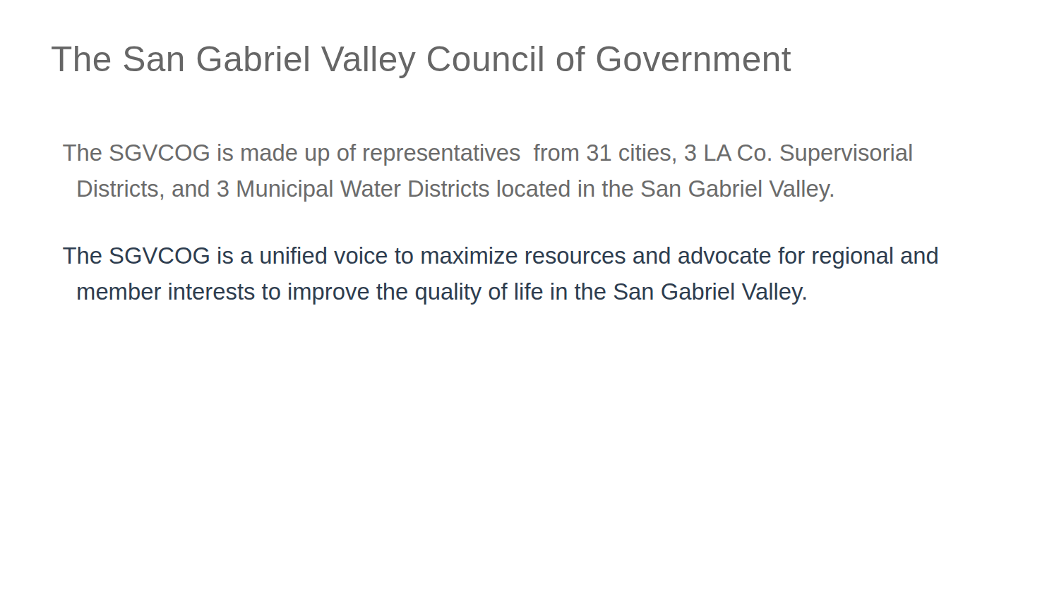The San Gabriel Valley Council of Government
The SGVCOG is made up of representatives from 31 cities, 3 LA Co. Supervisorial Districts, and 3 Municipal Water Districts located in the San Gabriel Valley.
The SGVCOG is a unified voice to maximize resources and advocate for regional and member interests to improve the quality of life in the San Gabriel Valley.